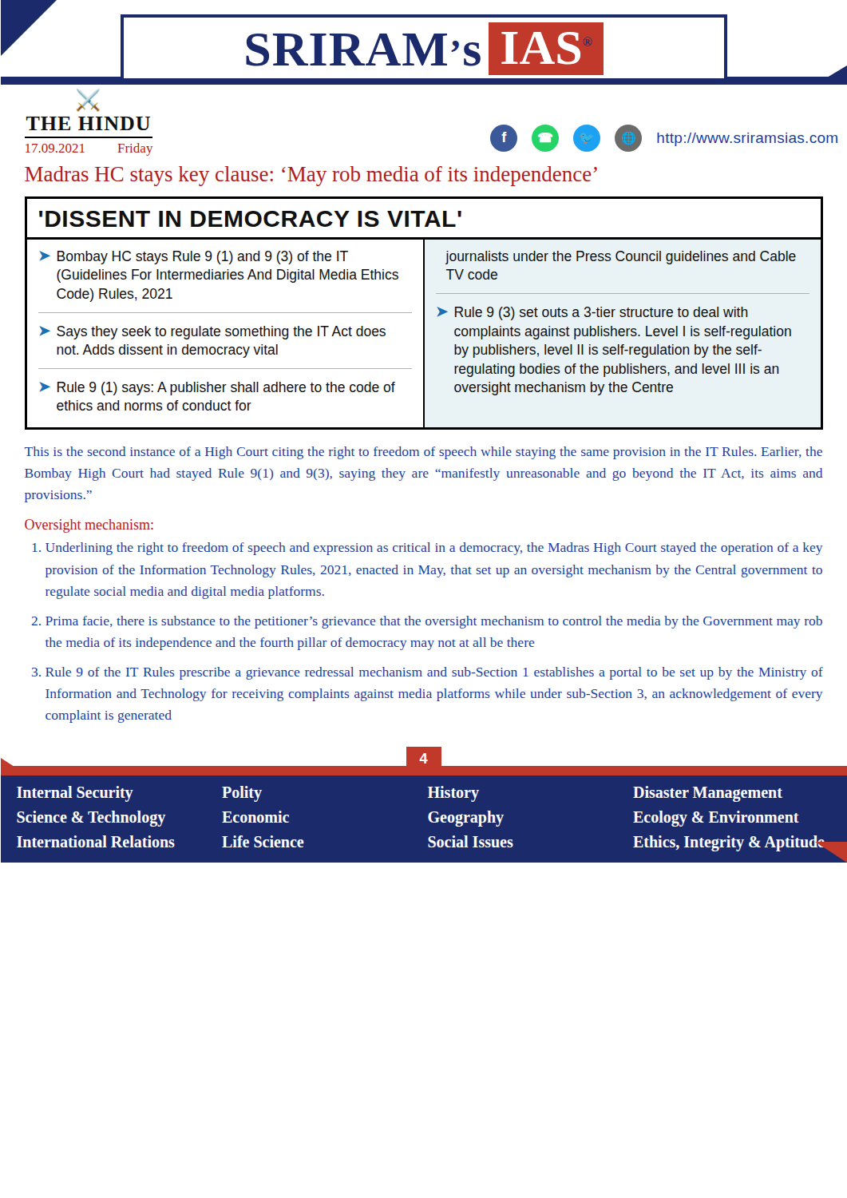SRIRAM’s IAS®
⚔️
THE HINDU
17.09.2021Friday
f ☎ 🐦 🌐 http://www.sriramsias.com
Madras HC stays key clause: ‘May rob media of its independence’
'DISSENT IN DEMOCRACY IS VITAL'
➤ Bombay HC stays Rule 9 (1) and 9 (3) of the IT (Guidelines For Intermediaries And Digital Media Ethics Code) Rules, 2021
➤ Says they seek to regulate something the IT Act does not. Adds dissent in democracy vital
➤ Rule 9 (1) says: A publisher shall adhere to the code of ethics and norms of conduct for
journalists under the Press Council guidelines and Cable TV code
➤ Rule 9 (3) set outs a 3-tier structure to deal with complaints against publishers. Level I is self-regulation by publishers, level II is self-regulation by the self-regulating bodies of the publishers, and level III is an oversight mechanism by the Centre
This is the second instance of a High Court citing the right to freedom of speech while staying the same provision in the IT Rules. Earlier, the Bombay High Court had stayed Rule 9(1) and 9(3), saying they are “manifestly unreasonable and go beyond the IT Act, its aims and provisions.”
Oversight mechanism:
Underlining the right to freedom of speech and expression as critical in a democracy, the Madras High Court stayed the operation of a key provision of the Information Technology Rules, 2021, enacted in May, that set up an oversight mechanism by the Central government to regulate social media and digital media platforms.
Prima facie, there is substance to the petitioner’s grievance that the oversight mechanism to control the media by the Government may rob the media of its independence and the fourth pillar of democracy may not at all be there
Rule 9 of the IT Rules prescribe a grievance redressal mechanism and sub-Section 1 establishes a portal to be set up by the Ministry of Information and Technology for receiving complaints against media platforms while under sub-Section 3, an acknowledgement of every complaint is generated
4
Internal Security Polity History Disaster Management Science & Technology Economic Geography Ecology & Environment International Relations Life Science Social Issues Ethics, Integrity & Aptitude